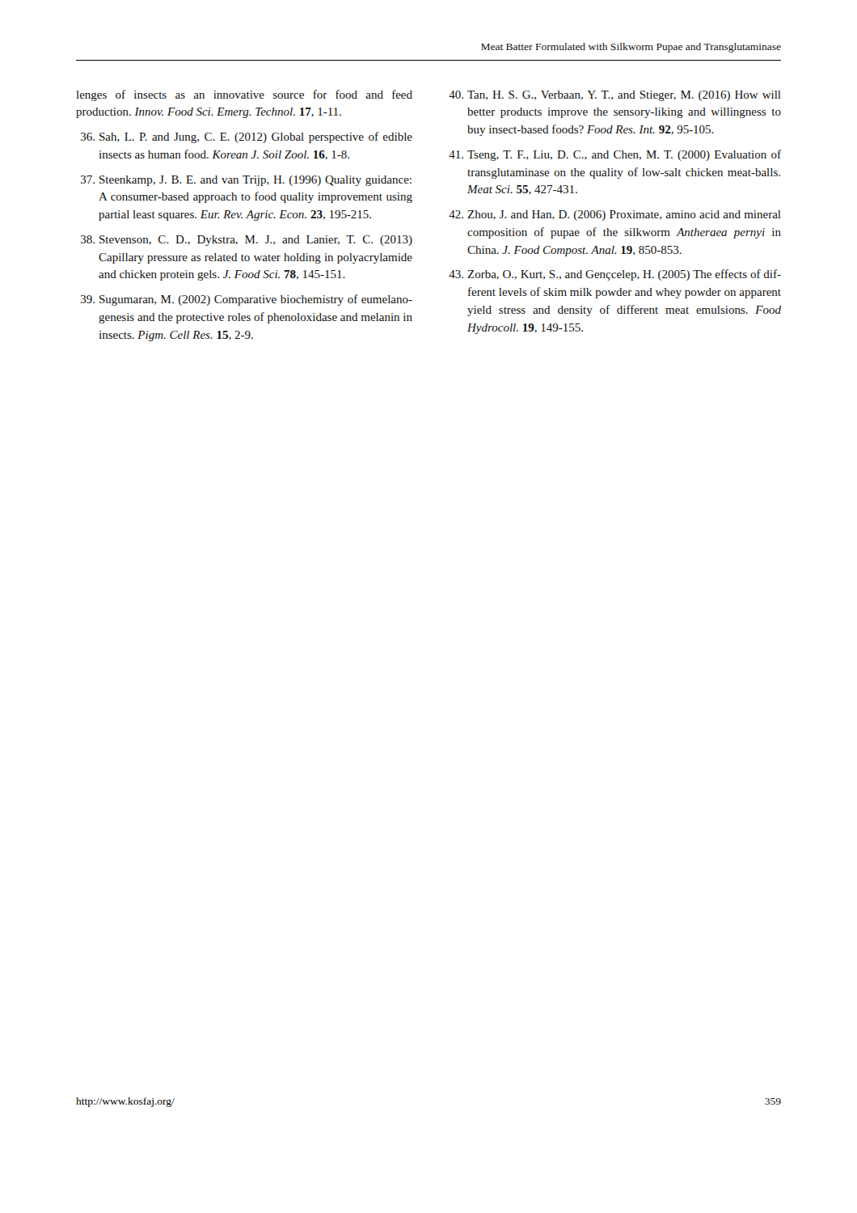Meat Batter Formulated with Silkworm Pupae and Transglutaminase
lenges of insects as an innovative source for food and feed production. Innov. Food Sci. Emerg. Technol. 17, 1-11.
36. Sah, L. P. and Jung, C. E. (2012) Global perspective of edible insects as human food. Korean J. Soil Zool. 16, 1-8.
37. Steenkamp, J. B. E. and van Trijp, H. (1996) Quality guidance: A consumer-based approach to food quality improvement using partial least squares. Eur. Rev. Agric. Econ. 23, 195-215.
38. Stevenson, C. D., Dykstra, M. J., and Lanier, T. C. (2013) Capillary pressure as related to water holding in polyacrylamide and chicken protein gels. J. Food Sci. 78, 145-151.
39. Sugumaran, M. (2002) Comparative biochemistry of eumelanogenesis and the protective roles of phenoloxidase and melanin in insects. Pigm. Cell Res. 15, 2-9.
40. Tan, H. S. G., Verbaan, Y. T., and Stieger, M. (2016) How will better products improve the sensory-liking and willingness to buy insect-based foods? Food Res. Int. 92, 95-105.
41. Tseng, T. F., Liu, D. C., and Chen, M. T. (2000) Evaluation of transglutaminase on the quality of low-salt chicken meat-balls. Meat Sci. 55, 427-431.
42. Zhou, J. and Han, D. (2006) Proximate, amino acid and mineral composition of pupae of the silkworm Antheraea pernyi in China. J. Food Compost. Anal. 19, 850-853.
43. Zorba, O., Kurt, S., and Gençcelep, H. (2005) The effects of different levels of skim milk powder and whey powder on apparent yield stress and density of different meat emulsions. Food Hydrocoll. 19, 149-155.
http://www.kosfaj.org/
359